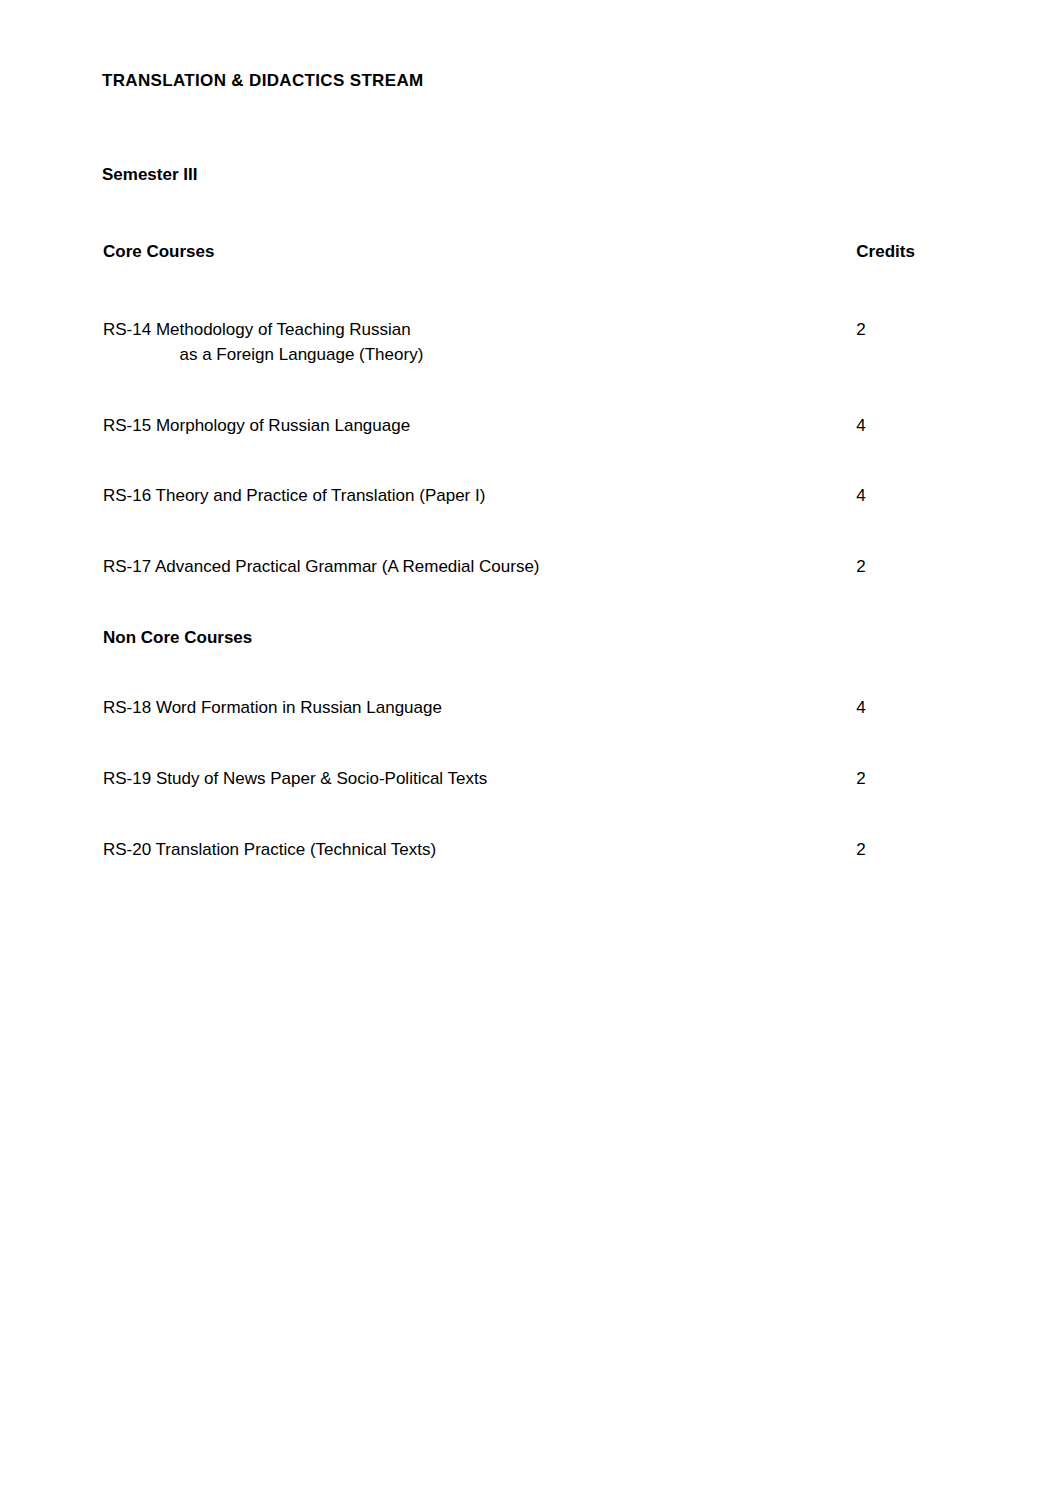TRANSLATION & DIDACTICS STREAM
Semester III
| Core Courses | Credits |
| --- | --- |
| RS-14 Methodology of Teaching Russian as a Foreign Language (Theory) | 2 |
| RS-15 Morphology of Russian Language | 4 |
| RS-16 Theory and Practice of Translation (Paper I) | 4 |
| RS-17 Advanced Practical Grammar (A Remedial Course) | 2 |
| Non Core Courses |
| RS-18 Word Formation in Russian Language | 4 |
| RS-19 Study of News Paper & Socio-Political Texts | 2 |
| RS-20 Translation Practice (Technical Texts) | 2 |